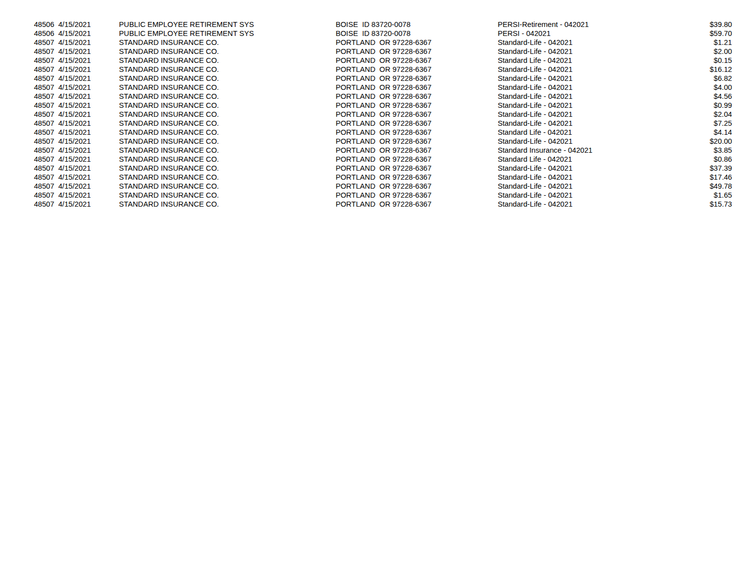| 48506 | 4/15/2021 | PUBLIC EMPLOYEE RETIREMENT SYS | BOISE ID 83720-0078 | PERSI-Retirement - 042021 | $39.80 |
| 48506 | 4/15/2021 | PUBLIC EMPLOYEE RETIREMENT SYS | BOISE ID 83720-0078 | PERSI - 042021 | $59.70 |
| 48507 | 4/15/2021 | STANDARD INSURANCE CO. | PORTLAND OR 97228-6367 | Standard-Life - 042021 | $1.21 |
| 48507 | 4/15/2021 | STANDARD INSURANCE CO. | PORTLAND OR 97228-6367 | Standard-Life - 042021 | $2.00 |
| 48507 | 4/15/2021 | STANDARD INSURANCE CO. | PORTLAND OR 97228-6367 | Standard Life - 042021 | $0.15 |
| 48507 | 4/15/2021 | STANDARD INSURANCE CO. | PORTLAND OR 97228-6367 | Standard-Life - 042021 | $16.12 |
| 48507 | 4/15/2021 | STANDARD INSURANCE CO. | PORTLAND OR 97228-6367 | Standard-Life - 042021 | $6.82 |
| 48507 | 4/15/2021 | STANDARD INSURANCE CO. | PORTLAND OR 97228-6367 | Standard-Life - 042021 | $4.00 |
| 48507 | 4/15/2021 | STANDARD INSURANCE CO. | PORTLAND OR 97228-6367 | Standard-Life - 042021 | $4.56 |
| 48507 | 4/15/2021 | STANDARD INSURANCE CO. | PORTLAND OR 97228-6367 | Standard-Life - 042021 | $0.99 |
| 48507 | 4/15/2021 | STANDARD INSURANCE CO. | PORTLAND OR 97228-6367 | Standard-Life - 042021 | $2.04 |
| 48507 | 4/15/2021 | STANDARD INSURANCE CO. | PORTLAND OR 97228-6367 | Standard-Life - 042021 | $7.25 |
| 48507 | 4/15/2021 | STANDARD INSURANCE CO. | PORTLAND OR 97228-6367 | Standard Life - 042021 | $4.14 |
| 48507 | 4/15/2021 | STANDARD INSURANCE CO. | PORTLAND OR 97228-6367 | Standard-Life - 042021 | $20.00 |
| 48507 | 4/15/2021 | STANDARD INSURANCE CO. | PORTLAND OR 97228-6367 | Standard Insurance - 042021 | $3.85 |
| 48507 | 4/15/2021 | STANDARD INSURANCE CO. | PORTLAND OR 97228-6367 | Standard Life - 042021 | $0.86 |
| 48507 | 4/15/2021 | STANDARD INSURANCE CO. | PORTLAND OR 97228-6367 | Standard-Life - 042021 | $37.39 |
| 48507 | 4/15/2021 | STANDARD INSURANCE CO. | PORTLAND OR 97228-6367 | Standard-Life - 042021 | $17.46 |
| 48507 | 4/15/2021 | STANDARD INSURANCE CO. | PORTLAND OR 97228-6367 | Standard-Life - 042021 | $49.78 |
| 48507 | 4/15/2021 | STANDARD INSURANCE CO. | PORTLAND OR 97228-6367 | Standard-Life - 042021 | $1.65 |
| 48507 | 4/15/2021 | STANDARD INSURANCE CO. | PORTLAND OR 97228-6367 | Standard-Life - 042021 | $15.73 |